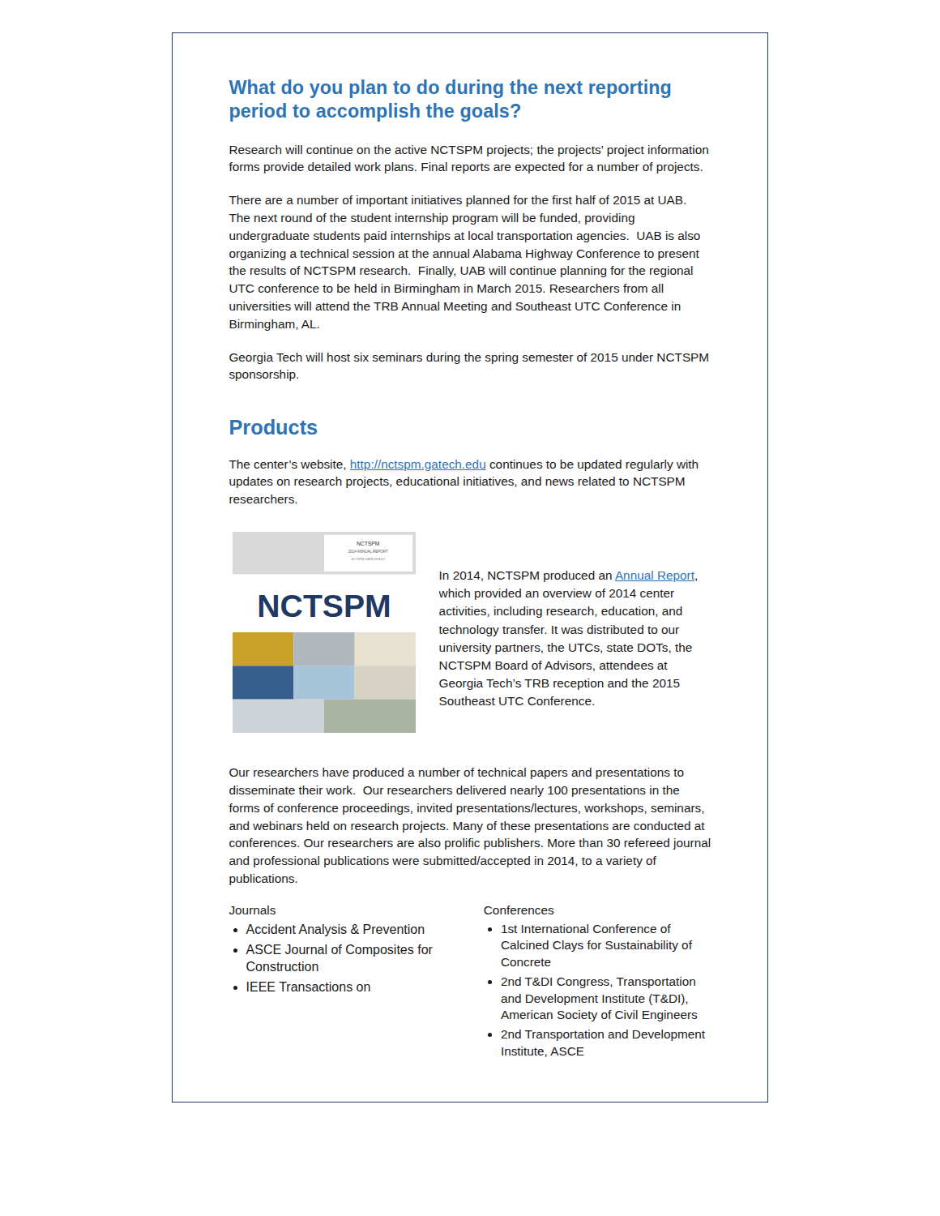What do you plan to do during the next reporting period to accomplish the goals?
Research will continue on the active NCTSPM projects; the projects’ project information forms provide detailed work plans. Final reports are expected for a number of projects.
There are a number of important initiatives planned for the first half of 2015 at UAB. The next round of the student internship program will be funded, providing undergraduate students paid internships at local transportation agencies. UAB is also organizing a technical session at the annual Alabama Highway Conference to present the results of NCTSPM research. Finally, UAB will continue planning for the regional UTC conference to be held in Birmingham in March 2015. Researchers from all universities will attend the TRB Annual Meeting and Southeast UTC Conference in Birmingham, AL.
Georgia Tech will host six seminars during the spring semester of 2015 under NCTSPM sponsorship.
Products
The center’s website, http://nctspm.gatech.edu continues to be updated regularly with updates on research projects, educational initiatives, and news related to NCTSPM researchers.
In 2014, NCTSPM produced an Annual Report, which provided an overview of 2014 center activities, including research, education, and technology transfer. It was distributed to our university partners, the UTCs, state DOTs, the NCTSPM Board of Advisors, attendees at Georgia Tech’s TRB reception and the 2015 Southeast UTC Conference.
Our researchers have produced a number of technical papers and presentations to disseminate their work. Our researchers delivered nearly 100 presentations in the forms of conference proceedings, invited presentations/lectures, workshops, seminars, and webinars held on research projects. Many of these presentations are conducted at conferences. Our researchers are also prolific publishers. More than 30 refereed journal and professional publications were submitted/accepted in 2014, to a variety of publications.
Journals
Accident Analysis & Prevention
ASCE Journal of Composites for Construction
IEEE Transactions on
Conferences
1st International Conference of Calcined Clays for Sustainability of Concrete
2nd T&DI Congress, Transportation and Development Institute (T&DI), American Society of Civil Engineers
2nd Transportation and Development Institute, ASCE